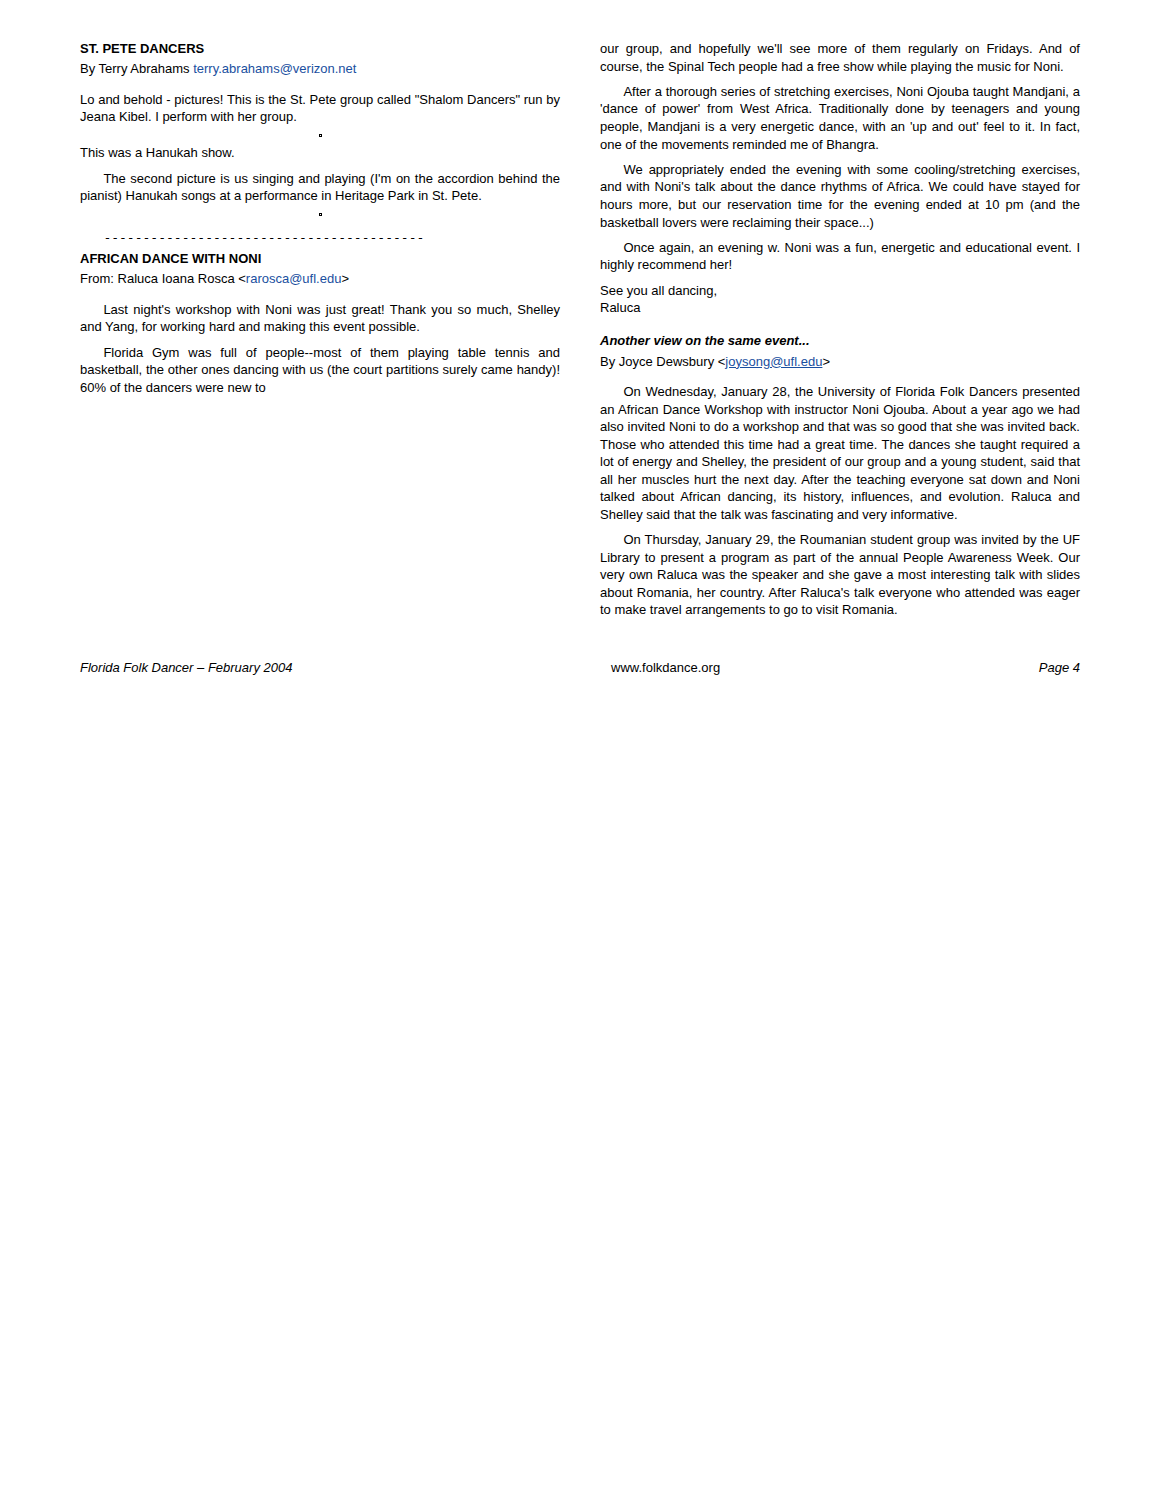ST. PETE DANCERS
By Terry Abrahams terry.abrahams@verizon.net
Lo and behold - pictures! This is the St. Pete group called "Shalom Dancers" run by Jeana Kibel. I perform with her group.
This was a Hanukah show.
The second picture is us singing and playing (I'm on the accordion behind the pianist) Hanukah songs at a performance in Heritage Park in St. Pete.
-----------------------------------------
AFRICAN DANCE WITH NONI
From: Raluca Ioana Rosca <rarosca@ufl.edu>
Last night's workshop with Noni was just great! Thank you so much, Shelley and Yang, for working hard and making this event possible.
Florida Gym was full of people--most of them playing table tennis and basketball, the other ones dancing with us (the court partitions surely came handy)! 60% of the dancers were new to
our group, and hopefully we'll see more of them regularly on Fridays. And of course, the Spinal Tech people had a free show while playing the music for Noni.
After a thorough series of stretching exercises, Noni Ojouba taught Mandjani, a 'dance of power' from West Africa. Traditionally done by teenagers and young people, Mandjani is a very energetic dance, with an 'up and out' feel to it. In fact, one of the movements reminded me of Bhangra.
We appropriately ended the evening with some cooling/stretching exercises, and with Noni's talk about the dance rhythms of Africa. We could have stayed for hours more, but our reservation time for the evening ended at 10 pm (and the basketball lovers were reclaiming their space...)
Once again, an evening w. Noni was a fun, energetic and educational event. I highly recommend her!
See you all dancing,
Raluca
Another view on the same event...
By Joyce Dewsbury <joysong@ufl.edu>
On Wednesday, January 28, the University of Florida Folk Dancers presented an African Dance Workshop with instructor Noni Ojouba. About a year ago we had also invited Noni to do a workshop and that was so good that she was invited back. Those who attended this time had a great time. The dances she taught required a lot of energy and Shelley, the president of our group and a young student, said that all her muscles hurt the next day. After the teaching everyone sat down and Noni talked about African dancing, its history, influences, and evolution. Raluca and Shelley said that the talk was fascinating and very informative.
On Thursday, January 29, the Roumanian student group was invited by the UF Library to present a program as part of the annual People Awareness Week. Our very own Raluca was the speaker and she gave a most interesting talk with slides about Romania, her country. After Raluca's talk everyone who attended was eager to make travel arrangements to go to visit Romania.
Florida Folk Dancer – February 2004
www.folkdance.org
Page 4